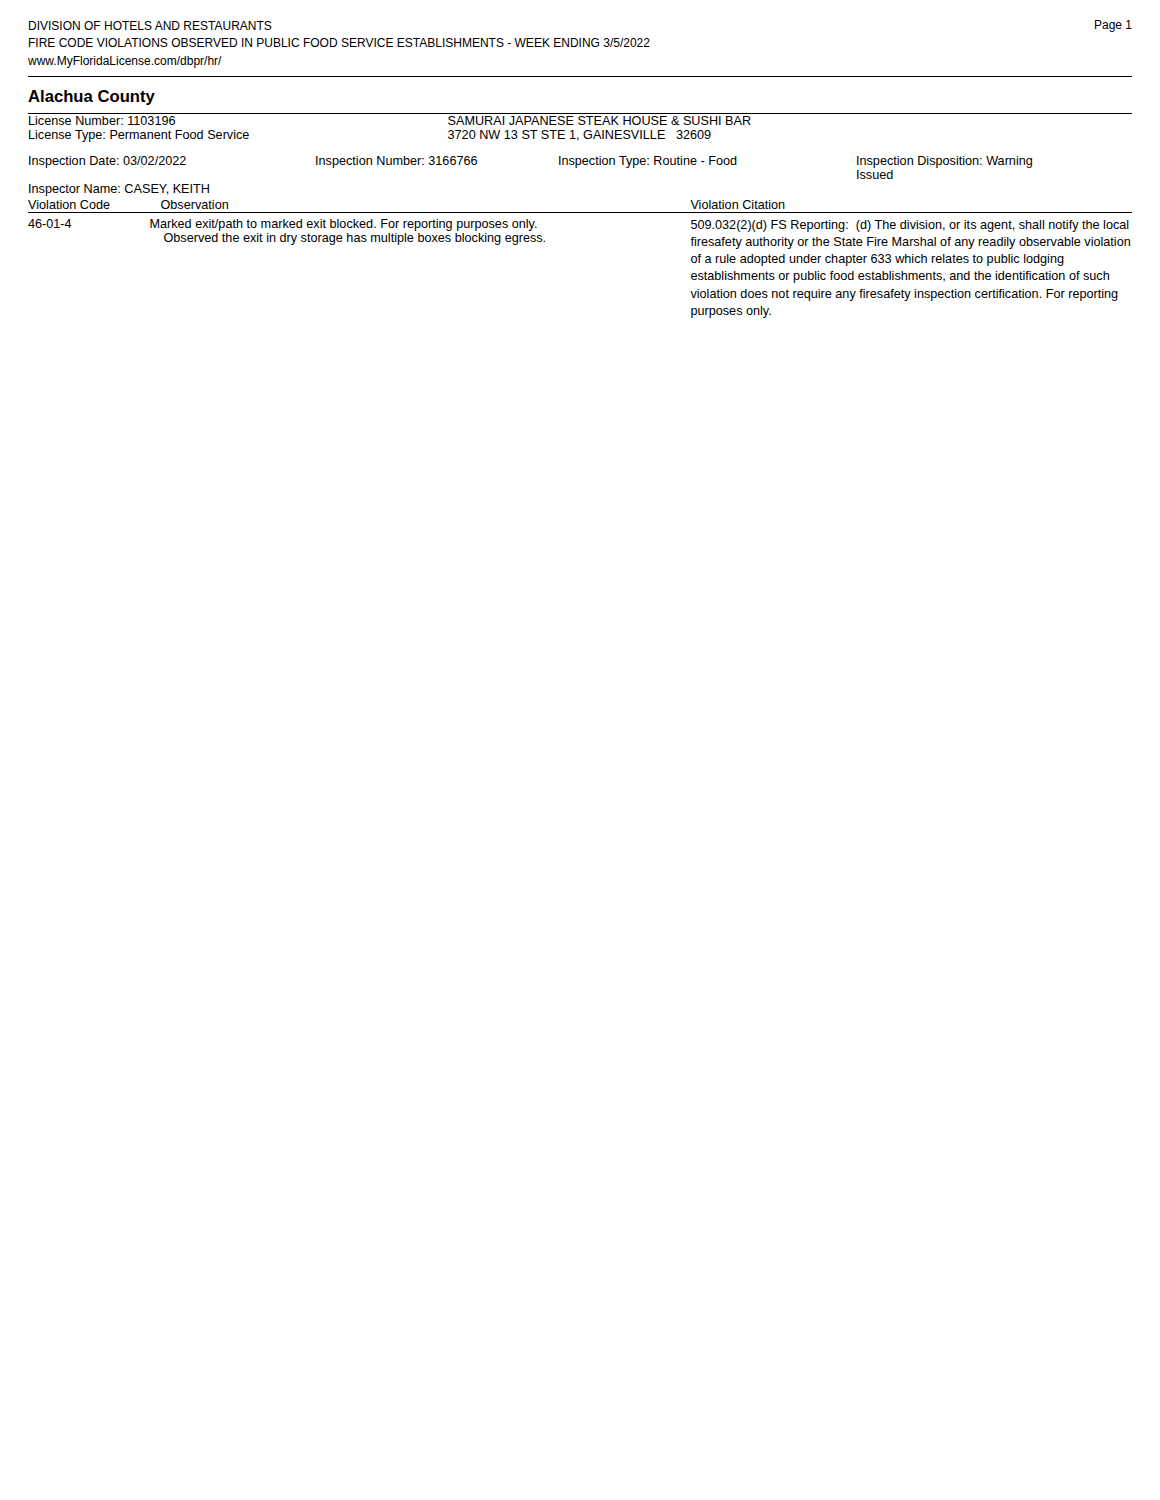Page 1
DIVISION OF HOTELS AND RESTAURANTS
FIRE CODE VIOLATIONS OBSERVED IN PUBLIC FOOD SERVICE ESTABLISHMENTS - WEEK ENDING 3/5/2022
www.MyFloridaLicense.com/dbpr/hr/
Alachua County
| License Number: 1103196 | SAMURAI JAPANESE STEAK HOUSE & SUSHI BAR |
| License Type: Permanent Food Service | 3720 NW 13 ST STE 1, GAINESVILLE 32609 |
| Inspection Date: 03/02/2022 | Inspection Number: 3166766 | Inspection Type: Routine - Food | Inspection Disposition: Warning Issued |
| Inspector Name: CASEY, KEITH | | | |
| Violation Code | Observation | Violation Citation |
| 46-01-4 | Marked exit/path to marked exit blocked. For reporting purposes only. Observed the exit in dry storage has multiple boxes blocking egress. | 509.032(2)(d) FS Reporting: (d) The division, or its agent, shall notify the local firesafety authority or the State Fire Marshal of any readily observable violation of a rule adopted under chapter 633 which relates to public lodging establishments or public food establishments, and the identification of such violation does not require any firesafety inspection certification. For reporting purposes only. |